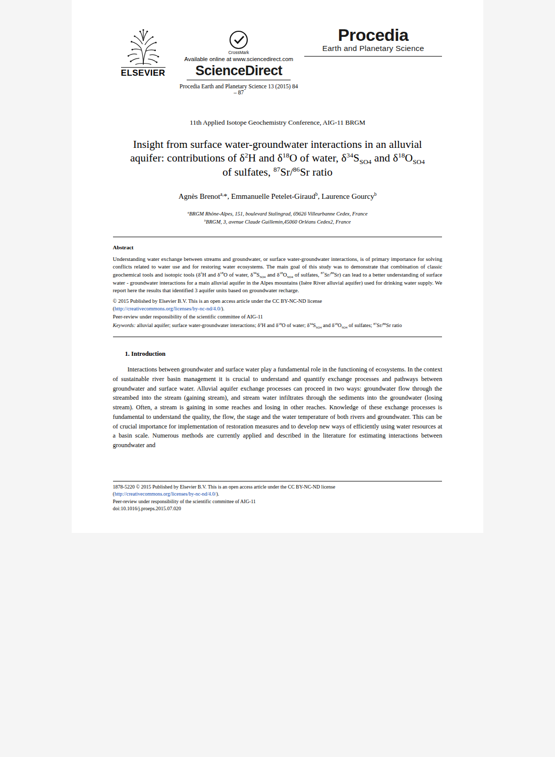ELSEVIER
CrossMark
Available online at www.sciencedirect.com
Science Direct
Procedia Earth and Planetary Science 13 (2015) 84 – 87
Procedia
Earth and Planetary Science
11th Applied Isotope Geochemistry Conference, AIG-11 BRGM
Insight from surface water-groundwater interactions in an alluvial
aquifer: contributions of δ2H and δ18O of water, δ34SSO4 and δ18OSO4
of sulfates, 87Sr/86Sr ratio
Agnès Brenota,*, Emmanuelle Petelet-Giraudb, Laurence Gourcyb
aBRGM Rhône-Alpes, 151, boulevard Stalingrad, 69626 Villeurbanne Cedex, France
bBRGM, 3, avenue Claude Guillemin,45060 Orléans Cedex2, France
Abstract
Understanding water exchange between streams and groundwater, or surface water-groundwater interactions, is of primary importance for solving conflicts related to water use and for restoring water ecosystems. The main goal of this study was to demonstrate that combination of classic geochemical tools and isotopic tools (δ2H and δ18O of water, δ34SSO4 and δ18OSO4 of sulfates, 87Sr/86Sr) can lead to a better understanding of surface water - groundwater interactions for a main alluvial aquifer in the Alpes mountains (Isère River alluvial aquifer) used for drinking water supply. We report here the results that identified 3 aquifer units based on groundwater recharge.
© 2015 Published by Elsevier B.V. This is an open access article under the CC BY-NC-ND license
(http://creativecommons.org/licenses/by-nc-nd/4.0/).
Peer-review under responsibility of the scientific committee of AIG-11
Keywords: alluvial aquifer; surface water-groundwater interactions; δ2H and δ18O of water; δ34SSO4 and δ18OSO4 of sulfates; 87Sr/86Sr ratio
1. Introduction
Interactions between groundwater and surface water play a fundamental role in the functioning of ecosystems. In the context of sustainable river basin management it is crucial to understand and quantify exchange processes and pathways between groundwater and surface water. Alluvial aquifer exchange processes can proceed in two ways: groundwater flow through the streambed into the stream (gaining stream), and stream water infiltrates through the sediments into the groundwater (losing stream). Often, a stream is gaining in some reaches and losing in other reaches. Knowledge of these exchange processes is fundamental to understand the quality, the flow, the stage and the water temperature of both rivers and groundwater. This can be of crucial importance for implementation of restoration measures and to develop new ways of efficiently using water resources at a basin scale. Numerous methods are currently applied and described in the literature for estimating interactions between groundwater and
1878-5220 © 2015 Published by Elsevier B.V. This is an open access article under the CC BY-NC-ND license
(http://creativecommons.org/licenses/by-nc-nd/4.0/).
Peer-review under responsibility of the scientific committee of AIG-11
doi:10.1016/j.proeps.2015.07.020